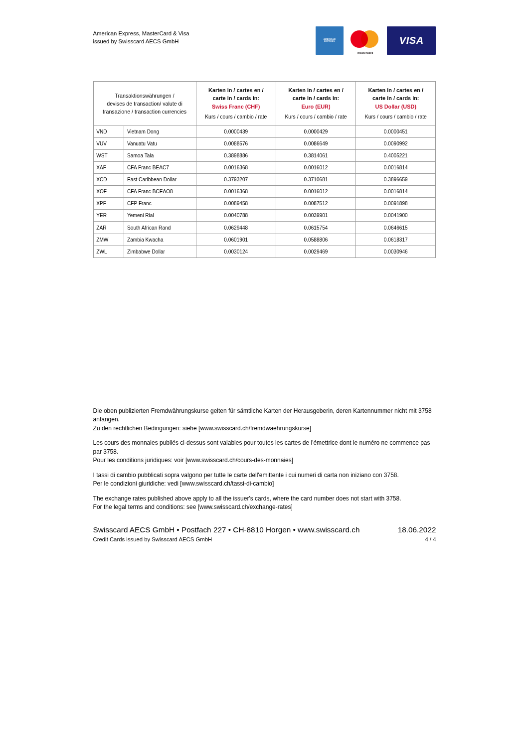American Express, MasterCard & Visa
issued by Swisscard AECS GmbH
AMERICAN
EXPRESS
mastercard
VISA
| Transaktionswährungen / devises de transaction/ valute di transazione / transaction currencies | Karten in / cartes en / carte in / cards in: Swiss Franc (CHF) Kurs / cours / cambio / rate | Karten in / cartes en / carte in / cards in: Euro (EUR) Kurs / cours / cambio / rate | Karten in / cartes en / carte in / cards in: US Dollar (USD) Kurs / cours / cambio / rate |
| --- | --- | --- | --- |
| VND | Vietnam Dong | 0.0000439 | 0.0000429 | 0.0000451 |
| VUV | Vanuatu Vatu | 0.0088576 | 0.0086649 | 0.0090992 |
| WST | Samoa Tala | 0.3898886 | 0.3814061 | 0.4005221 |
| XAF | CFA Franc BEAC7 | 0.0016368 | 0.0016012 | 0.0016814 |
| XCD | East Caribbean Dollar | 0.3793207 | 0.3710681 | 0.3896659 |
| XOF | CFA Franc BCEAO8 | 0.0016368 | 0.0016012 | 0.0016814 |
| XPF | CFP Franc | 0.0089458 | 0.0087512 | 0.0091898 |
| YER | Yemeni Rial | 0.0040788 | 0.0039901 | 0.0041900 |
| ZAR | South African Rand | 0.0629448 | 0.0615754 | 0.0646615 |
| ZMW | Zambia Kwacha | 0.0601901 | 0.0588806 | 0.0618317 |
| ZWL | Zimbabwe Dollar | 0.0030124 | 0.0029469 | 0.0030946 |
Die oben publizierten Fremdwährungskurse gelten für sämtliche Karten der Herausgeberin, deren Kartennummer nicht mit 3758 anfangen.
Zu den rechtlichen Bedingungen: siehe [www.swisscard.ch/fremdwaehrungskurse]
Les cours des monnaies publiés ci-dessus sont valables pour toutes les cartes de l'émettrice dont le numéro ne commence pas par 3758.
Pour les conditions juridiques: voir [www.swisscard.ch/cours-des-monnaies]
I tassi di cambio pubblicati sopra valgono per tutte le carte dell'emittente i cui numeri di carta non iniziano con 3758.
Per le condizioni giuridiche: vedi [www.swisscard.ch/tassi-di-cambio]
The exchange rates published above apply to all the issuer's cards, where the card number does not start with 3758.
For the legal terms and conditions: see [www.swisscard.ch/exchange-rates]
Swisscard AECS GmbH • Postfach 227 • CH-8810 Horgen • www.swisscard.ch
Credit Cards issued by Swisscard AECS GmbH
18.06.2022
4 / 4